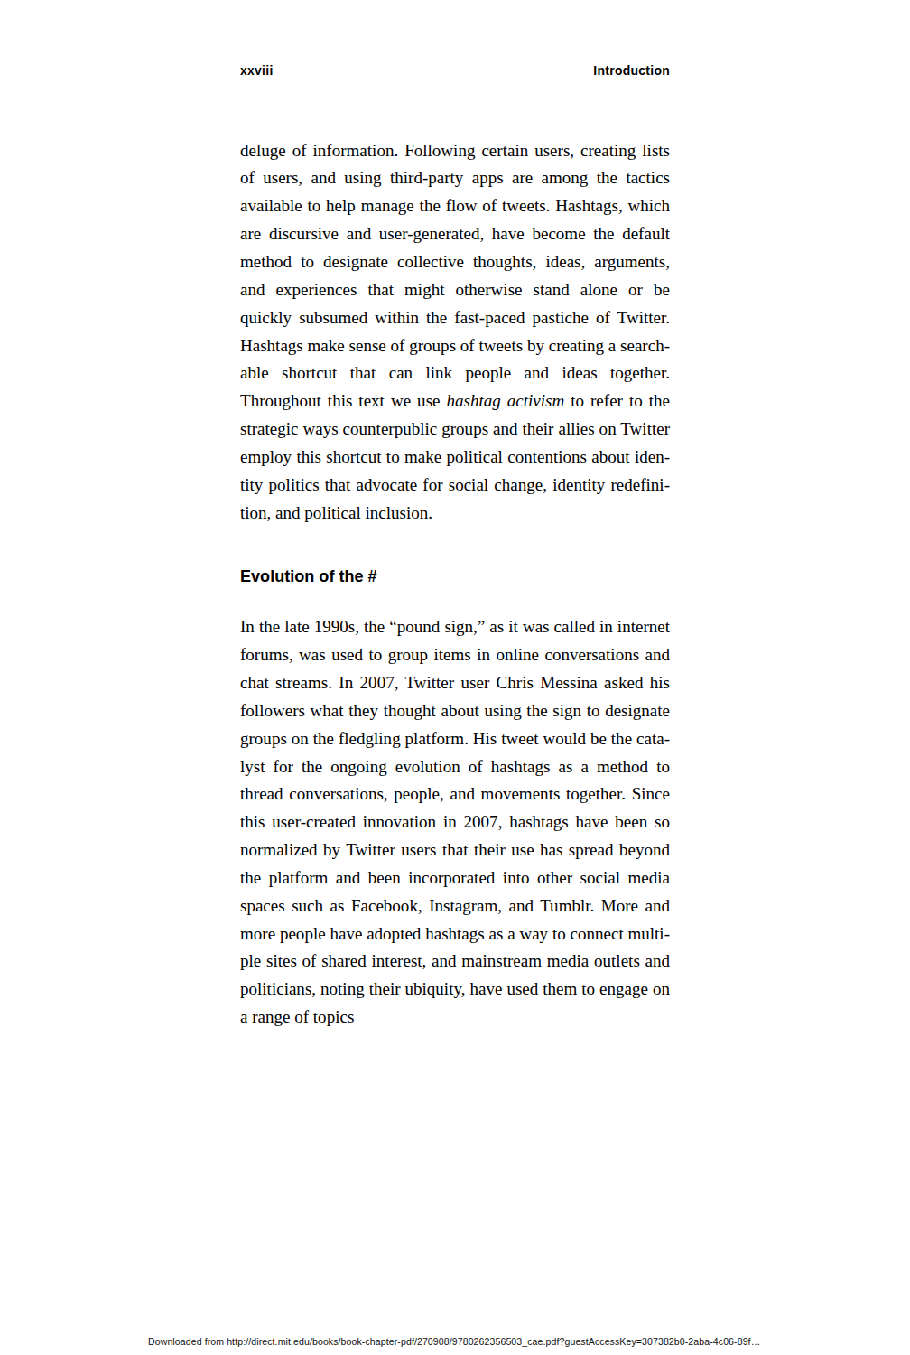xxviii Introduction
deluge of information. Following certain users, creating lists of users, and using third-party apps are among the tactics available to help manage the flow of tweets. Hashtags, which are discursive and user-generated, have become the default method to designate collective thoughts, ideas, arguments, and experiences that might otherwise stand alone or be quickly subsumed within the fast-paced pastiche of Twitter. Hashtags make sense of groups of tweets by creating a searchable shortcut that can link people and ideas together. Throughout this text we use hashtag activism to refer to the strategic ways counterpublic groups and their allies on Twitter employ this shortcut to make political contentions about identity politics that advocate for social change, identity redefinition, and political inclusion.
Evolution of the #
In the late 1990s, the “pound sign,” as it was called in internet forums, was used to group items in online conversations and chat streams. In 2007, Twitter user Chris Messina asked his followers what they thought about using the sign to designate groups on the fledgling platform. His tweet would be the catalyst for the ongoing evolution of hashtags as a method to thread conversations, people, and movements together. Since this user-created innovation in 2007, hashtags have been so normalized by Twitter users that their use has spread beyond the platform and been incorporated into other social media spaces such as Facebook, Instagram, and Tumblr. More and more people have adopted hashtags as a way to connect multiple sites of shared interest, and mainstream media outlets and politicians, noting their ubiquity, have used them to engage on a range of topics
Downloaded from http://direct.mit.edu/books/book-chapter-pdf/270908/9780262356503_cae.pdf?guestAccessKey=307382b0-2aba-4c06-89fe-9c